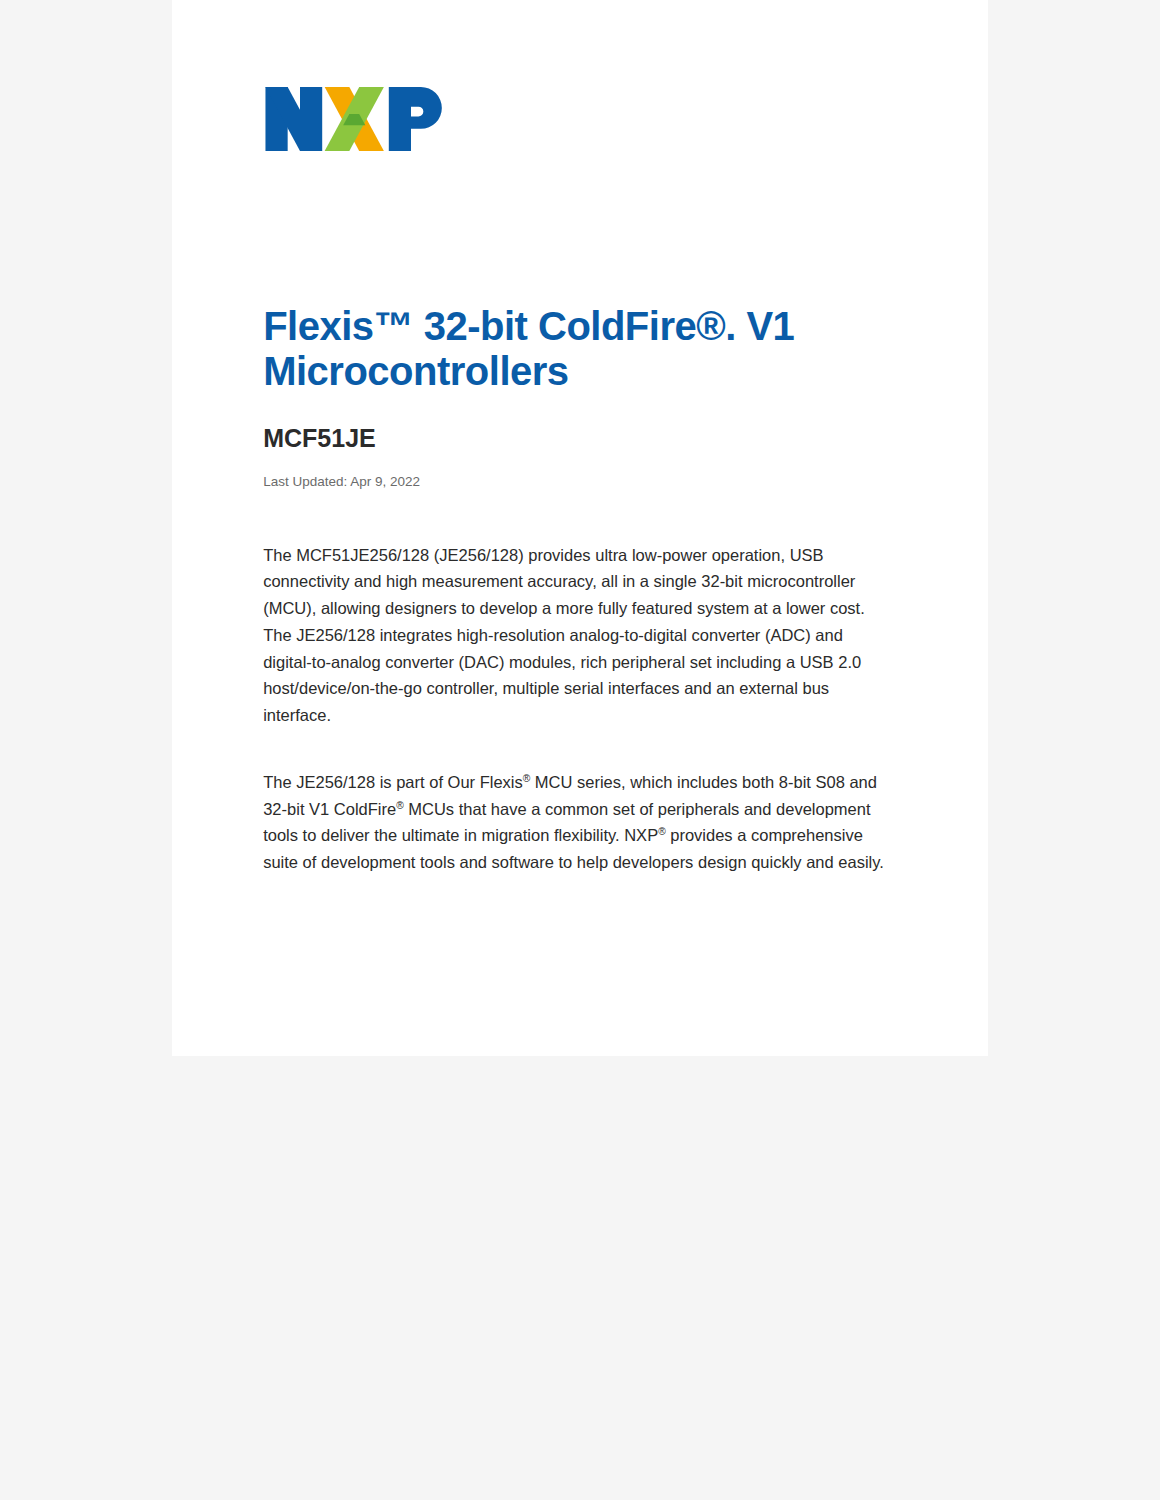Flexis™ 32-bit ColdFire®. V1 Microcontrollers
MCF51JE
Last Updated: Apr 9, 2022
The MCF51JE256/128 (JE256/128) provides ultra low-power operation, USB connectivity and high measurement accuracy, all in a single 32-bit microcontroller (MCU), allowing designers to develop a more fully featured system at a lower cost. The JE256/128 integrates high-resolution analog-to-digital converter (ADC) and digital-to-analog converter (DAC) modules, rich peripheral set including a USB 2.0 host/device/on-the-go controller, multiple serial interfaces and an external bus interface.
The JE256/128 is part of Our Flexis® MCU series, which includes both 8-bit S08 and 32-bit V1 ColdFire® MCUs that have a common set of peripherals and development tools to deliver the ultimate in migration flexibility. NXP® provides a comprehensive suite of development tools and software to help developers design quickly and easily.